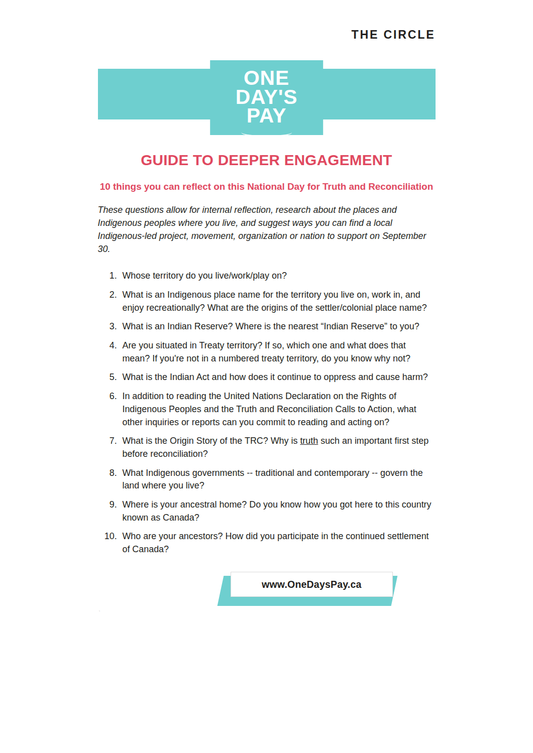THE CIRCLE
ONE
DAY'S
PAY
SEPT. 30TH
Guide to Deeper Engagement
10 things you can reflect on this National Day for Truth and Reconciliation
These questions allow for internal reflection, research about the places and Indigenous peoples where you live, and suggest ways you can find a local Indigenous-led project, movement, organization or nation to support on September 30.
Whose territory do you live/work/play on?
What is an Indigenous place name for the territory you live on, work in, and enjoy recreationally? What are the origins of the settler/colonial place name?
What is an Indian Reserve? Where is the nearest “Indian Reserve” to you?
Are you situated in Treaty territory? If so, which one and what does that mean? If you're not in a numbered treaty territory, do you know why not?
What is the Indian Act and how does it continue to oppress and cause harm?
In addition to reading the United Nations Declaration on the Rights of Indigenous Peoples and the Truth and Reconciliation Calls to Action, what other inquiries or reports can you commit to reading and acting on?
What is the Origin Story of the TRC? Why is truth such an important first step before reconciliation?
What Indigenous governments -- traditional and contemporary -- govern the land where you live?
Where is your ancestral home? Do you know how you got here to this country known as Canada?
Who are your ancestors? How did you participate in the continued settlement of Canada?
www.OneDaysPay.ca
`